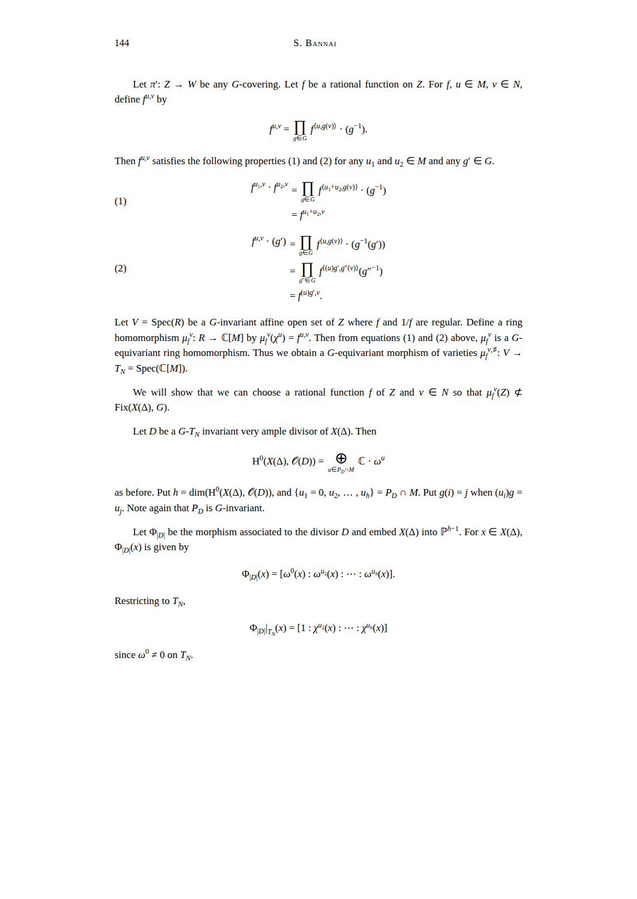144
S. Bannai
Let π′: Z → W be any G-covering. Let f be a rational function on Z. For f, u ∈ M, v ∈ N, define fu,v by
fu,v = ∏g∈G f⟨u,g(v)⟩ · (g−1).
Then fu,v satisfies the following properties (1) and (2) for any u1 and u2 ∈ M and any g′ ∈ G.
(1)
fu1,v · fu2,v = ∏g∈G f⟨u1+u2,g(v)⟩ · (g−1) = fu1+u2,v
(2)
fu,v · (g′) = ∏g∈G f⟨u,g(v)⟩ · (g−1(g′)) = ∏g″∈G f⟨(u)g′,g″(v)⟩(g″−1) = f(u)g′,v.
Let V = Spec(R) be a G-invariant affine open set of Z where f and 1/f are regular. Define a ring homomorphism μfv: R → ℂ[M] by μfv(χu) = fu,v. Then from equations (1) and (2) above, μfv is a G-equivariant ring homomorphism. Thus we obtain a G-equivariant morphism of varieties μfv,♯: V → TN = Spec(ℂ[M]).
We will show that we can choose a rational function f of Z and v ∈ N so that μfv(Z) ⊄ Fix(X(Δ), G).
Let D be a G-TN invariant very ample divisor of X(Δ). Then
H0(X(Δ), 𝒪(D)) = ⊕u∈PD∩M ℂ · ωu
as before. Put h = dim(H0(X(Δ), 𝒪(D)), and {u1 = 0, u2, … , uh} = PD ∩ M. Put g(i) = j when (ui)g = uj. Note again that PD is G-invariant.
Let Φ|D| be the morphism associated to the divisor D and embed X(Δ) into ℙh−1. For x ∈ X(Δ), Φ|D|(x) is given by
Φ|D|(x) = [ω0(x) : ωu2(x) : ⋯ : ωuh(x)].
Restricting to TN,
Φ|D||TN(x) = [1 : χu2(x) : ⋯ : χuh(x)]
since ω0 ≠ 0 on TN.